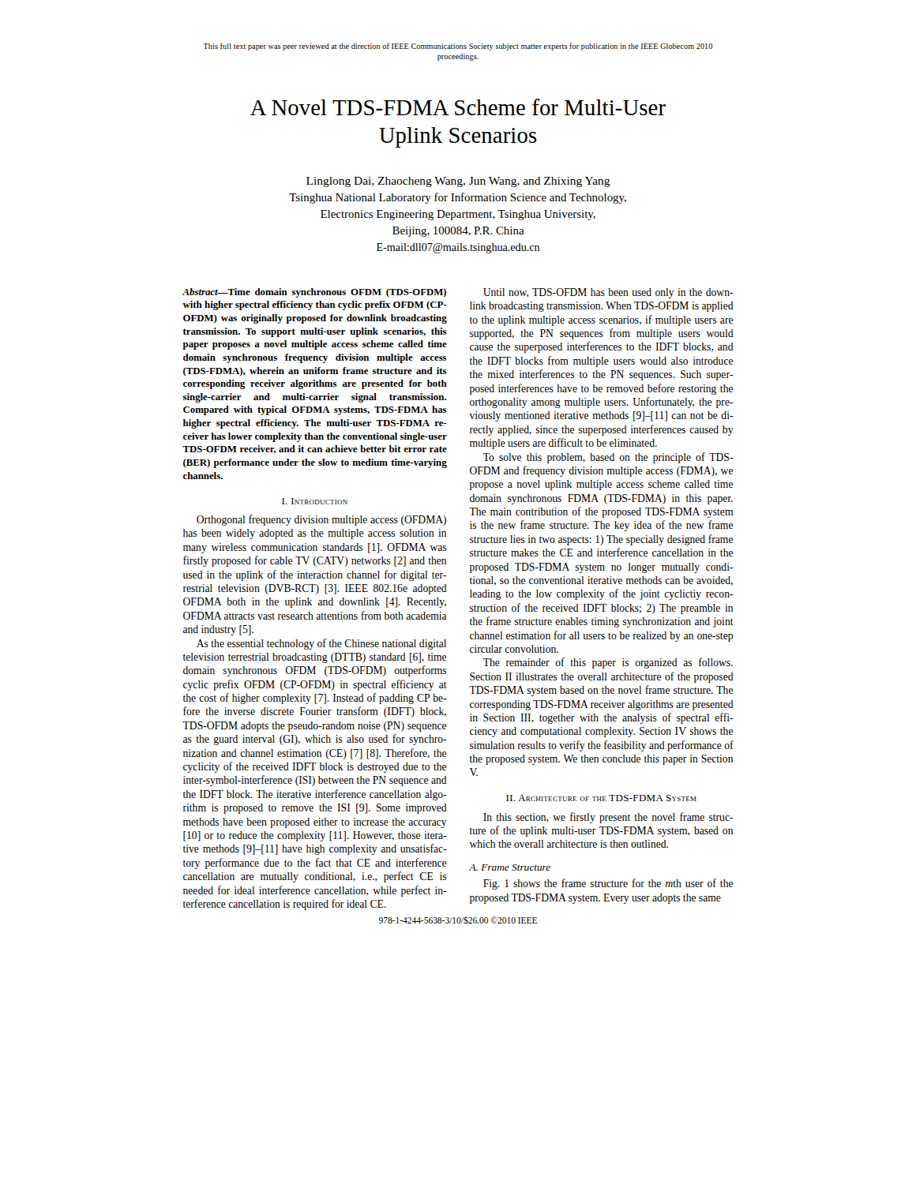This full text paper was peer reviewed at the direction of IEEE Communications Society subject matter experts for publication in the IEEE Globecom 2010 proceedings.
A Novel TDS-FDMA Scheme for Multi-User
Uplink Scenarios
Linglong Dai, Zhaocheng Wang, Jun Wang, and Zhixing Yang
Tsinghua National Laboratory for Information Science and Technology,
Electronics Engineering Department, Tsinghua University,
Beijing, 100084, P.R. China
E-mail:dll07@mails.tsinghua.edu.cn
Abstract—Time domain synchronous OFDM (TDS-OFDM) with higher spectral efficiency than cyclic prefix OFDM (CP-OFDM) was originally proposed for downlink broadcasting transmission. To support multi-user uplink scenarios, this paper proposes a novel multiple access scheme called time domain synchronous frequency division multiple access (TDS-FDMA), wherein an uniform frame structure and its corresponding receiver algorithms are presented for both single-carrier and multi-carrier signal transmission. Compared with typical OFDMA systems, TDS-FDMA has higher spectral efficiency. The multi-user TDS-FDMA receiver has lower complexity than the conventional single-user TDS-OFDM receiver, and it can achieve better bit error rate (BER) performance under the slow to medium time-varying channels.
I. Introduction
Orthogonal frequency division multiple access (OFDMA) has been widely adopted as the multiple access solution in many wireless communication standards [1]. OFDMA was firstly proposed for cable TV (CATV) networks [2] and then used in the uplink of the interaction channel for digital terrestrial television (DVB-RCT) [3]. IEEE 802.16e adopted OFDMA both in the uplink and downlink [4]. Recently, OFDMA attracts vast research attentions from both academia and industry [5].
As the essential technology of the Chinese national digital television terrestrial broadcasting (DTTB) standard [6], time domain synchronous OFDM (TDS-OFDM) outperforms cyclic prefix OFDM (CP-OFDM) in spectral efficiency at the cost of higher complexity [7]. Instead of padding CP before the inverse discrete Fourier transform (IDFT) block, TDS-OFDM adopts the pseudo-random noise (PN) sequence as the guard interval (GI), which is also used for synchronization and channel estimation (CE) [7] [8]. Therefore, the cyclicity of the received IDFT block is destroyed due to the inter-symbol-interference (ISI) between the PN sequence and the IDFT block. The iterative interference cancellation algorithm is proposed to remove the ISI [9]. Some improved methods have been proposed either to increase the accuracy [10] or to reduce the complexity [11]. However, those iterative methods [9]–[11] have high complexity and unsatisfactory performance due to the fact that CE and interference cancellation are mutually conditional, i.e., perfect CE is needed for ideal interference cancellation, while perfect interference cancellation is required for ideal CE.
Until now, TDS-OFDM has been used only in the downlink broadcasting transmission. When TDS-OFDM is applied to the uplink multiple access scenarios, if multiple users are supported, the PN sequences from multiple users would cause the superposed interferences to the IDFT blocks, and the IDFT blocks from multiple users would also introduce the mixed interferences to the PN sequences. Such superposed interferences have to be removed before restoring the orthogonality among multiple users. Unfortunately, the previously mentioned iterative methods [9]–[11] can not be directly applied, since the superposed interferences caused by multiple users are difficult to be eliminated.
To solve this problem, based on the principle of TDS-OFDM and frequency division multiple access (FDMA), we propose a novel uplink multiple access scheme called time domain synchronous FDMA (TDS-FDMA) in this paper. The main contribution of the proposed TDS-FDMA system is the new frame structure. The key idea of the new frame structure lies in two aspects: 1) The specially designed frame structure makes the CE and interference cancellation in the proposed TDS-FDMA system no longer mutually conditional, so the conventional iterative methods can be avoided, leading to the low complexity of the joint cyclictiy reconstruction of the received IDFT blocks; 2) The preamble in the frame structure enables timing synchronization and joint channel estimation for all users to be realized by an one-step circular convolution.
The remainder of this paper is organized as follows. Section II illustrates the overall architecture of the proposed TDS-FDMA system based on the novel frame structure. The corresponding TDS-FDMA receiver algorithms are presented in Section III, together with the analysis of spectral efficiency and computational complexity. Section IV shows the simulation results to verify the feasibility and performance of the proposed system. We then conclude this paper in Section V.
II. Architecture of the TDS-FDMA System
In this section, we firstly present the novel frame structure of the uplink multi-user TDS-FDMA system, based on which the overall architecture is then outlined.
A. Frame Structure
Fig. 1 shows the frame structure for the mth user of the proposed TDS-FDMA system. Every user adopts the same
978-1-4244-5638-3/10/$26.00 ©2010 IEEE